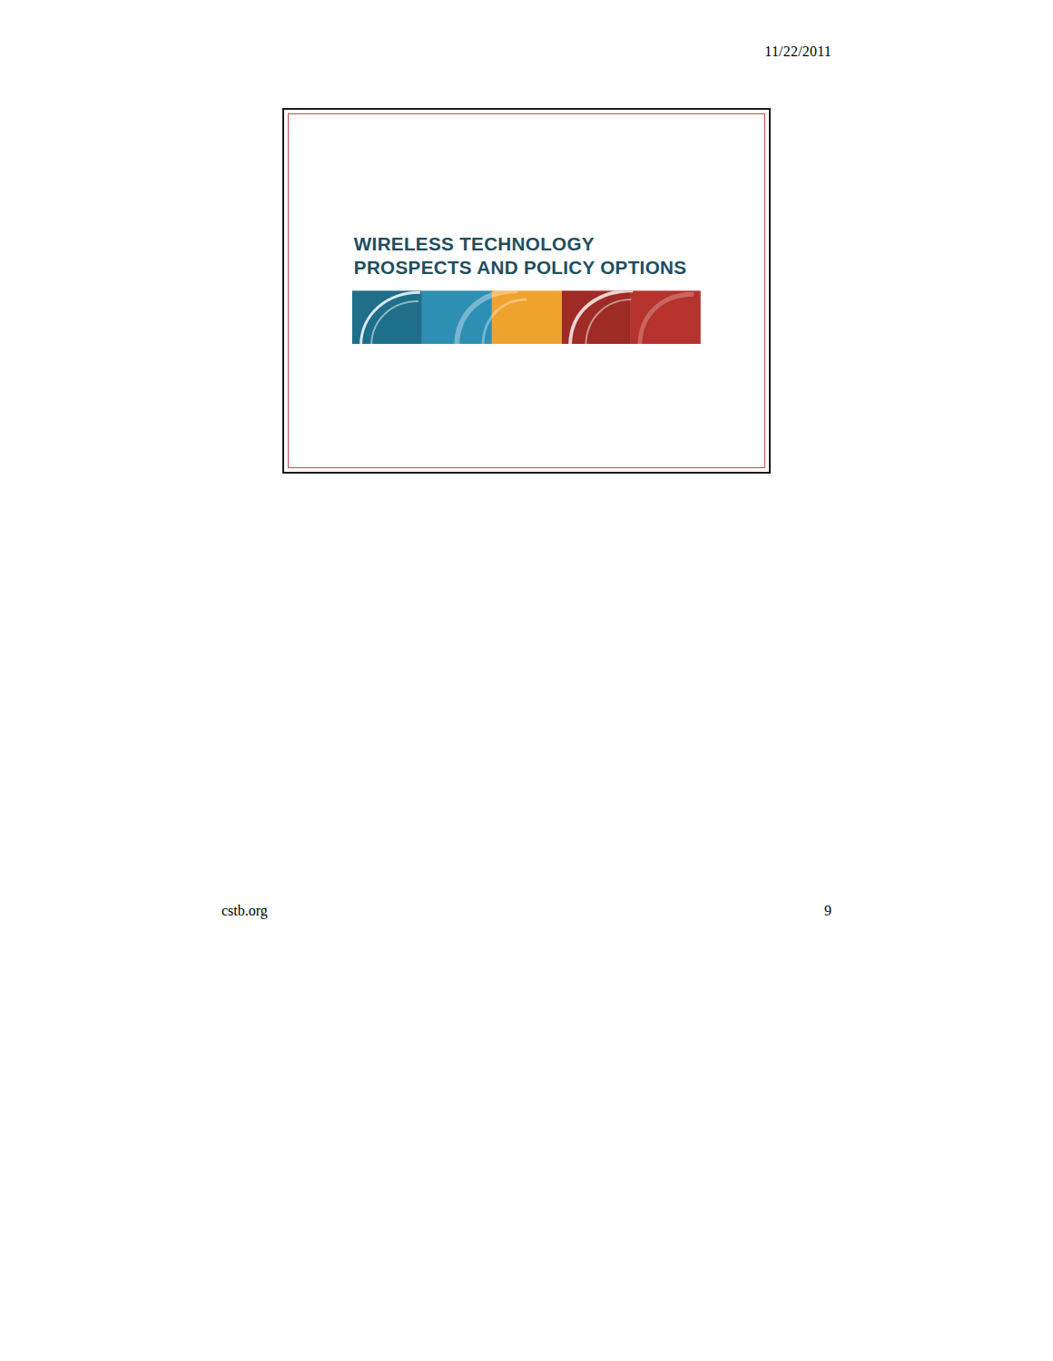11/22/2011
Wireless Technology
Prospects and Policy Options
cstb.org 9